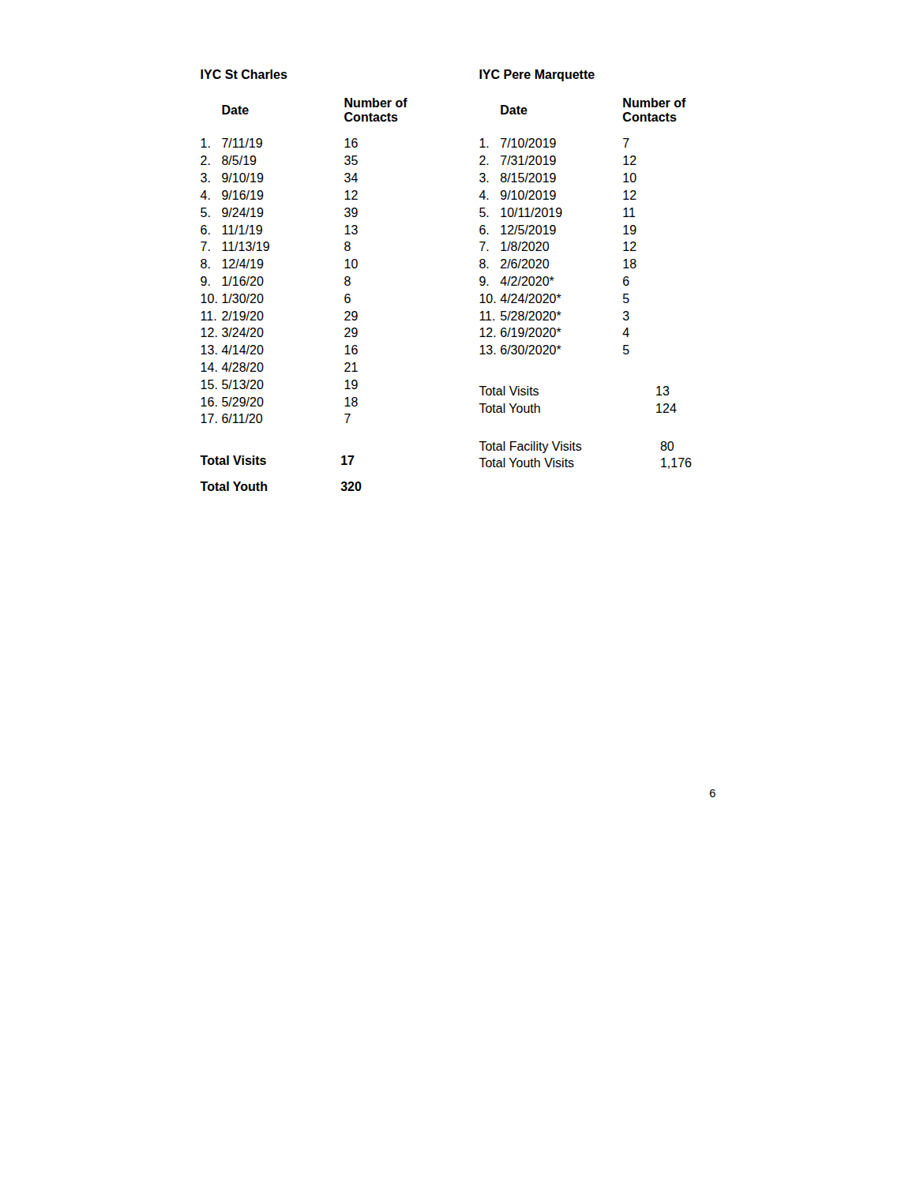IYC St Charles
| Date | Number of Contacts |
| --- | --- |
| 1. 7/11/19 | 16 |
| 2. 8/5/19 | 35 |
| 3. 9/10/19 | 34 |
| 4. 9/16/19 | 12 |
| 5. 9/24/19 | 39 |
| 6. 11/1/19 | 13 |
| 7. 11/13/19 | 8 |
| 8. 12/4/19 | 10 |
| 9. 1/16/20 | 8 |
| 10. 1/30/20 | 6 |
| 11. 2/19/20 | 29 |
| 12. 3/24/20 | 29 |
| 13. 4/14/20 | 16 |
| 14. 4/28/20 | 21 |
| 15. 5/13/20 | 19 |
| 16. 5/29/20 | 18 |
| 17. 6/11/20 | 7 |
| Total Visits | 17 |
| Total Youth | 320 |
IYC Pere Marquette
| Date | Number of Contacts |
| --- | --- |
| 1. 7/10/2019 | 7 |
| 2. 7/31/2019 | 12 |
| 3. 8/15/2019 | 10 |
| 4. 9/10/2019 | 12 |
| 5. 10/11/2019 | 11 |
| 6. 12/5/2019 | 19 |
| 7. 1/8/2020 | 12 |
| 8. 2/6/2020 | 18 |
| 9. 4/2/2020* | 6 |
| 10. 4/24/2020* | 5 |
| 11. 5/28/2020* | 3 |
| 12. 6/19/2020* | 4 |
| 13. 6/30/2020* | 5 |
| Total Visits | 13 |
| Total Youth | 124 |
| Total Facility Visits | 80 |
| Total Youth Visits | 1,176 |
6